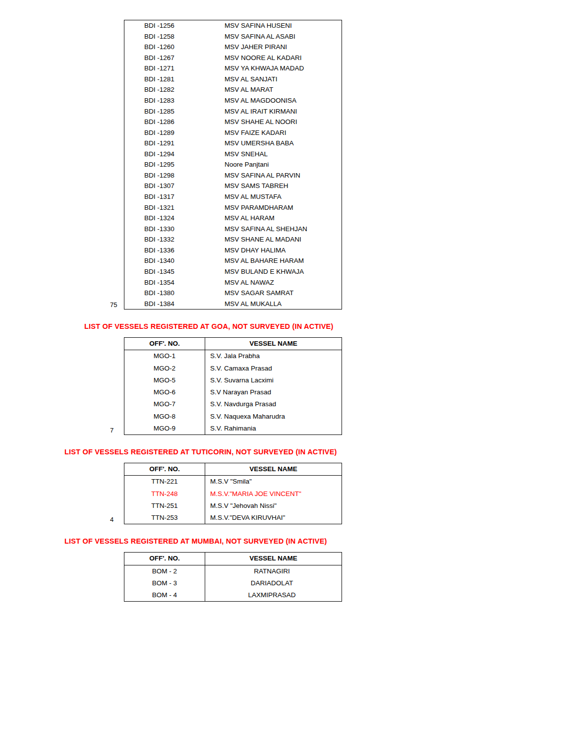75
| BDI -1256 | MSV SAFINA HUSENI |
| BDI -1258 | MSV SAFINA AL ASABI |
| BDI -1260 | MSV JAHER PIRANI |
| BDI -1267 | MSV NOORE AL KADARI |
| BDI -1271 | MSV YA KHWAJA MADAD |
| BDI -1281 | MSV AL SANJATI |
| BDI -1282 | MSV AL MARAT |
| BDI -1283 | MSV AL MAGDOONISA |
| BDI -1285 | MSV AL IRAIT KIRMANI |
| BDI -1286 | MSV SHAHE AL NOORI |
| BDI -1289 | MSV FAIZE KADARI |
| BDI -1291 | MSV UMERSHA BABA |
| BDI -1294 | MSV SNEHAL |
| BDI -1295 | Noore Panjtani |
| BDI -1298 | MSV SAFINA AL PARVIN |
| BDI -1307 | MSV SAMS TABREH |
| BDI -1317 | MSV AL MUSTAFA |
| BDI -1321 | MSV PARAMDHARAM |
| BDI -1324 | MSV AL HARAM |
| BDI -1330 | MSV SAFINA AL SHEHJAN |
| BDI -1332 | MSV SHANE AL MADANI |
| BDI -1336 | MSV DHAY HALIMA |
| BDI -1340 | MSV AL BAHARE HARAM |
| BDI -1345 | MSV BULAND E KHWAJA |
| BDI -1354 | MSV AL NAWAZ |
| BDI -1380 | MSV SAGAR SAMRAT |
| BDI -1384 | MSV AL MUKALLA |
LIST OF VESSELS REGISTERED AT GOA, NOT SURVEYED (IN ACTIVE)
7
| OFF'. NO. | VESSEL NAME |
| --- | --- |
| MGO-1 | S.V. Jala Prabha |
| MGO-2 | S.V. Camaxa Prasad |
| MGO-5 | S.V. Suvarna Lacximi |
| MGO-6 | S.V Narayan Prasad |
| MGO-7 | S.V. Navdurga Prasad |
| MGO-8 | S.V. Naquexa Maharudra |
| MGO-9 | S.V. Rahimania |
LIST OF VESSELS REGISTERED AT TUTICORIN, NOT SURVEYED (IN ACTIVE)
4
| OFF'. NO. | VESSEL NAME |
| --- | --- |
| TTN-221 | M.S.V "Smila" |
| TTN-248 | M.S.V."MARIA JOE VINCENT" |
| TTN-251 | M.S.V "Jehovah Nissi" |
| TTN-253 | M.S.V."DEVA KIRUVHAI" |
LIST OF VESSELS REGISTERED AT MUMBAI, NOT SURVEYED (IN ACTIVE)
| OFF'. NO. | VESSEL NAME |
| --- | --- |
| BOM - 2 | RATNAGIRI |
| BOM - 3 | DARIADOLAT |
| BOM - 4 | LAXMIPRASAD |